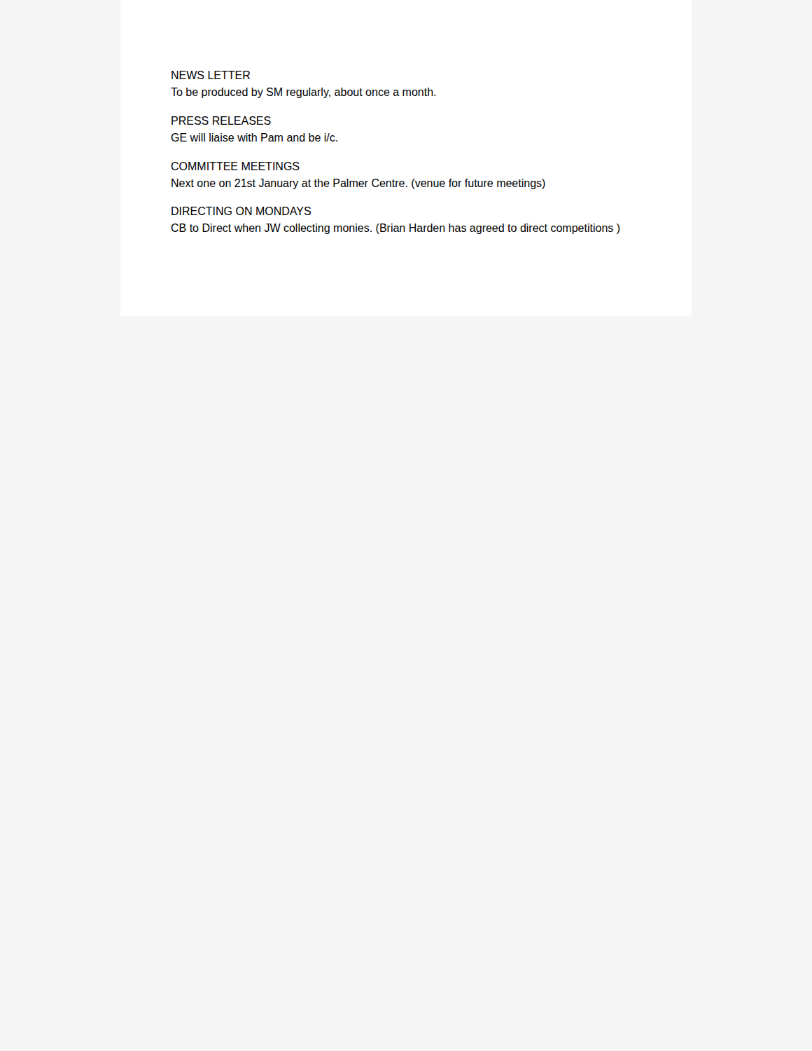NEWS LETTER
To be produced by SM regularly, about once a month.
PRESS RELEASES
GE will liaise with Pam and be i/c.
COMMITTEE MEETINGS
Next one on 21st January at the Palmer Centre. (venue for future meetings)
DIRECTING ON MONDAYS
CB to Direct when JW collecting monies. (Brian Harden has agreed to direct competitions )